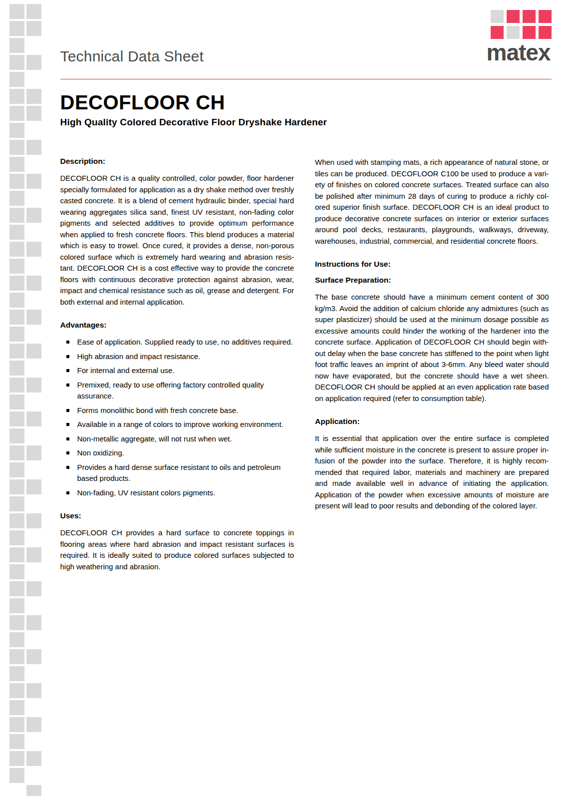matex
Technical Data Sheet
DECOFLOOR CH
High Quality Colored Decorative Floor Dryshake Hardener
Description:
DECOFLOOR CH is a quality controlled, color powder, floor hardener specially formulated for application as a dry shake method over freshly casted concrete. It is a blend of cement hydraulic binder, special hard wearing aggregates silica sand, finest UV resistant, non-fading color pigments and selected additives to provide optimum performance when applied to fresh concrete floors. This blend produces a material which is easy to trowel. Once cured, it provides a dense, non-porous colored surface which is extremely hard wearing and abrasion resistant. DECOFLOOR CH is a cost effective way to provide the concrete floors with continuous decorative protection against abrasion, wear, impact and chemical resistance such as oil, grease and detergent. For both external and internal application.
Advantages:
Ease of application. Supplied ready to use, no additives required.
High abrasion and impact resistance.
For internal and external use.
Premixed, ready to use offering factory controlled quality assurance.
Forms monolithic bond with fresh concrete base.
Available in a range of colors to improve working environment.
Non-metallic aggregate, will not rust when wet.
Non oxidizing.
Provides a hard dense surface resistant to oils and petroleum based products.
Non-fading, UV resistant colors pigments.
Uses:
DECOFLOOR CH provides a hard surface to concrete toppings in flooring areas where hard abrasion and impact resistant surfaces is required. It is ideally suited to produce colored surfaces subjected to high weathering and abrasion.
When used with stamping mats, a rich appearance of natural stone, or tiles can be produced. DECOFLOOR C100 be used to produce a variety of finishes on colored concrete surfaces. Treated surface can also be polished after minimum 28 days of curing to produce a richly colored superior finish surface. DECOFLOOR CH is an ideal product to produce decorative concrete surfaces on interior or exterior surfaces around pool decks, restaurants, playgrounds, walkways, driveway, warehouses, industrial, commercial, and residential concrete floors.
Instructions for Use:
Surface Preparation:
The base concrete should have a minimum cement content of 300 kg/m3. Avoid the addition of calcium chloride any admixtures (such as super plasticizer) should be used at the minimum dosage possible as excessive amounts could hinder the working of the hardener into the concrete surface. Application of DECOFLOOR CH should begin without delay when the base concrete has stiffened to the point when light foot traffic leaves an imprint of about 3-6mm. Any bleed water should now have evaporated, but the concrete should have a wet sheen. DECOFLOOR CH should be applied at an even application rate based on application required (refer to consumption table).
Application:
It is essential that application over the entire surface is completed while sufficient moisture in the concrete is present to assure proper infusion of the powder into the surface. Therefore, it is highly recommended that required labor, materials and machinery are prepared and made available well in advance of initiating the application. Application of the powder when excessive amounts of moisture are present will lead to poor results and debonding of the colored layer.